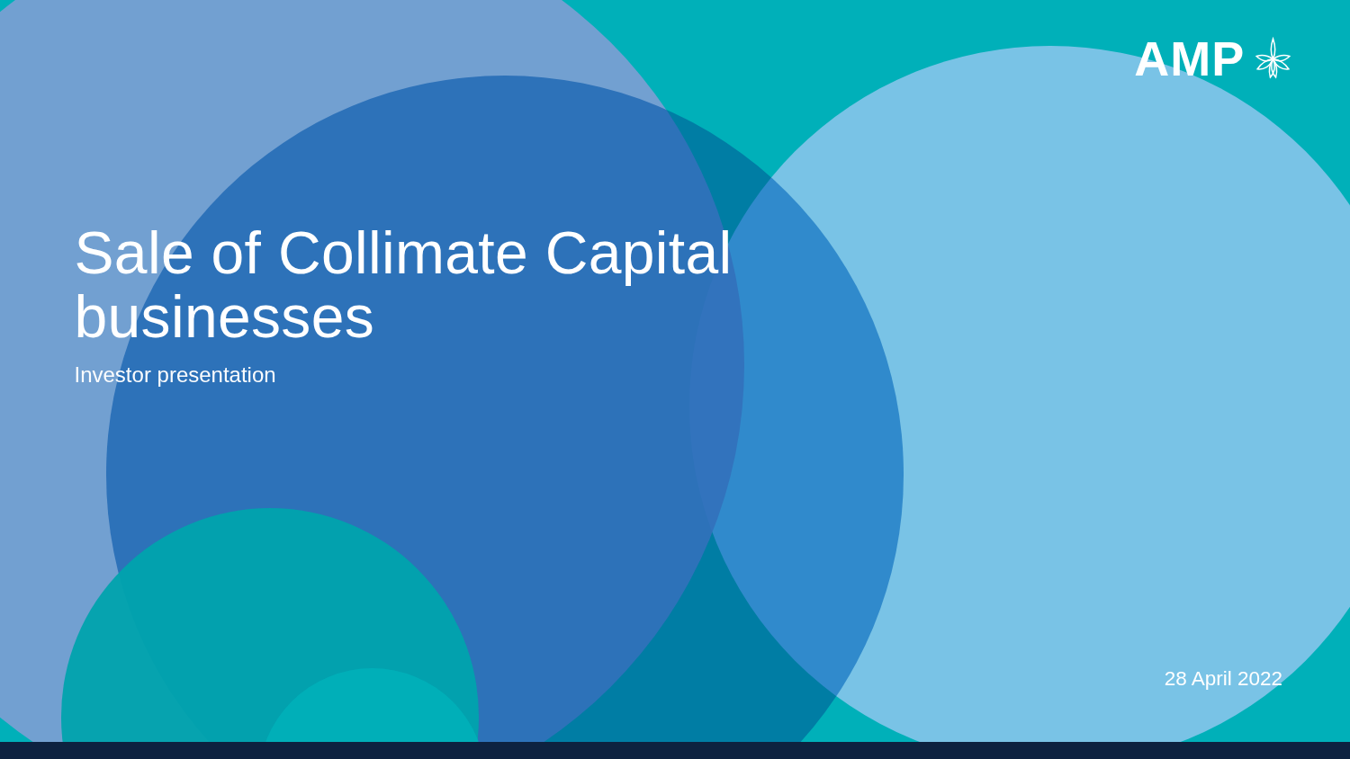AMP
Sale of Collimate Capital businesses
Investor presentation
28 April 2022